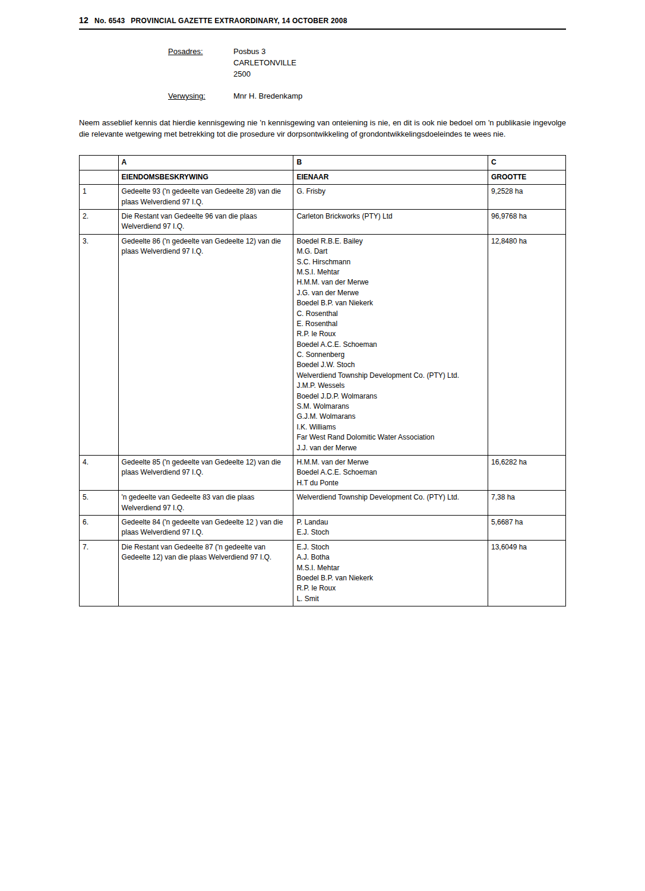12 No. 6543 PROVINCIAL GAZETTE EXTRAORDINARY, 14 OCTOBER 2008
Posadres:
Posbus 3 CARLETONVILLE 2500
Verwysing:
Mnr H. Bredenkamp
Neem asseblief kennis dat hierdie kennisgewing nie 'n kennisgewing van onteiening is nie, en dit is ook nie bedoel om 'n publikasie ingevolge die relevante wetgewing met betrekking tot die prosedure vir dorpsontwikkeling of grondontwikkelingsdoeleindes te wees nie.
| | A | B | C |
| --- | --- | --- | --- |
| | EIENDOMSBESKRYWING | EIENAAR | GROOTTE |
| 1 | Gedeelte 93 ('n gedeelte van Gedeelte 28) van die plaas Welverdiend 97 I.Q. | G. Frisby | 9,2528 ha |
| 2. | Die Restant van Gedeelte 96 van die plaas Welverdiend 97 I.Q. | Carleton Brickworks (PTY) Ltd | 96,9768 ha |
| 3. | Gedeelte 86 ('n gedeelte van Gedeelte 12) van die plaas Welverdiend 97 I.Q. | Boedel R.B.E. Bailey M.G. Dart S.C. Hirschmann M.S.I. Mehtar H.M.M. van der Merwe J.G. van der Merwe Boedel B.P. van Niekerk C. Rosenthal E. Rosenthal R.P. le Roux Boedel A.C.E. Schoeman C. Sonnenberg Boedel J.W. Stoch Welverdiend Township Development Co. (PTY) Ltd. J.M.P. Wessels Boedel J.D.P. Wolmarans S.M. Wolmarans G.J.M. Wolmarans I.K. Williams Far West Rand Dolomitic Water Association J.J. van der Merwe | 12,8480 ha |
| 4. | Gedeelte 85 ('n gedeelte van Gedeelte 12) van die plaas Welverdiend 97 I.Q. | H.M.M. van der Merwe Boedel A.C.E. Schoeman H.T du Ponte | 16,6282 ha |
| 5. | 'n gedeelte van Gedeelte 83 van die plaas Welverdiend 97 I.Q. | Welverdiend Township Development Co. (PTY) Ltd. | 7,38 ha |
| 6. | Gedeelte 84 ('n gedeelte van Gedeelte 12 ) van die plaas Welverdiend 97 I.Q. | P. Landau E.J. Stoch | 5,6687 ha |
| 7. | Die Restant van Gedeelte 87 ('n gedeelte van Gedeelte 12) van die plaas Welverdiend 97 I.Q. | E.J. Stoch A.J. Botha M.S.I. Mehtar Boedel B.P. van Niekerk R.P. le Roux L. Smit | 13,6049 ha |